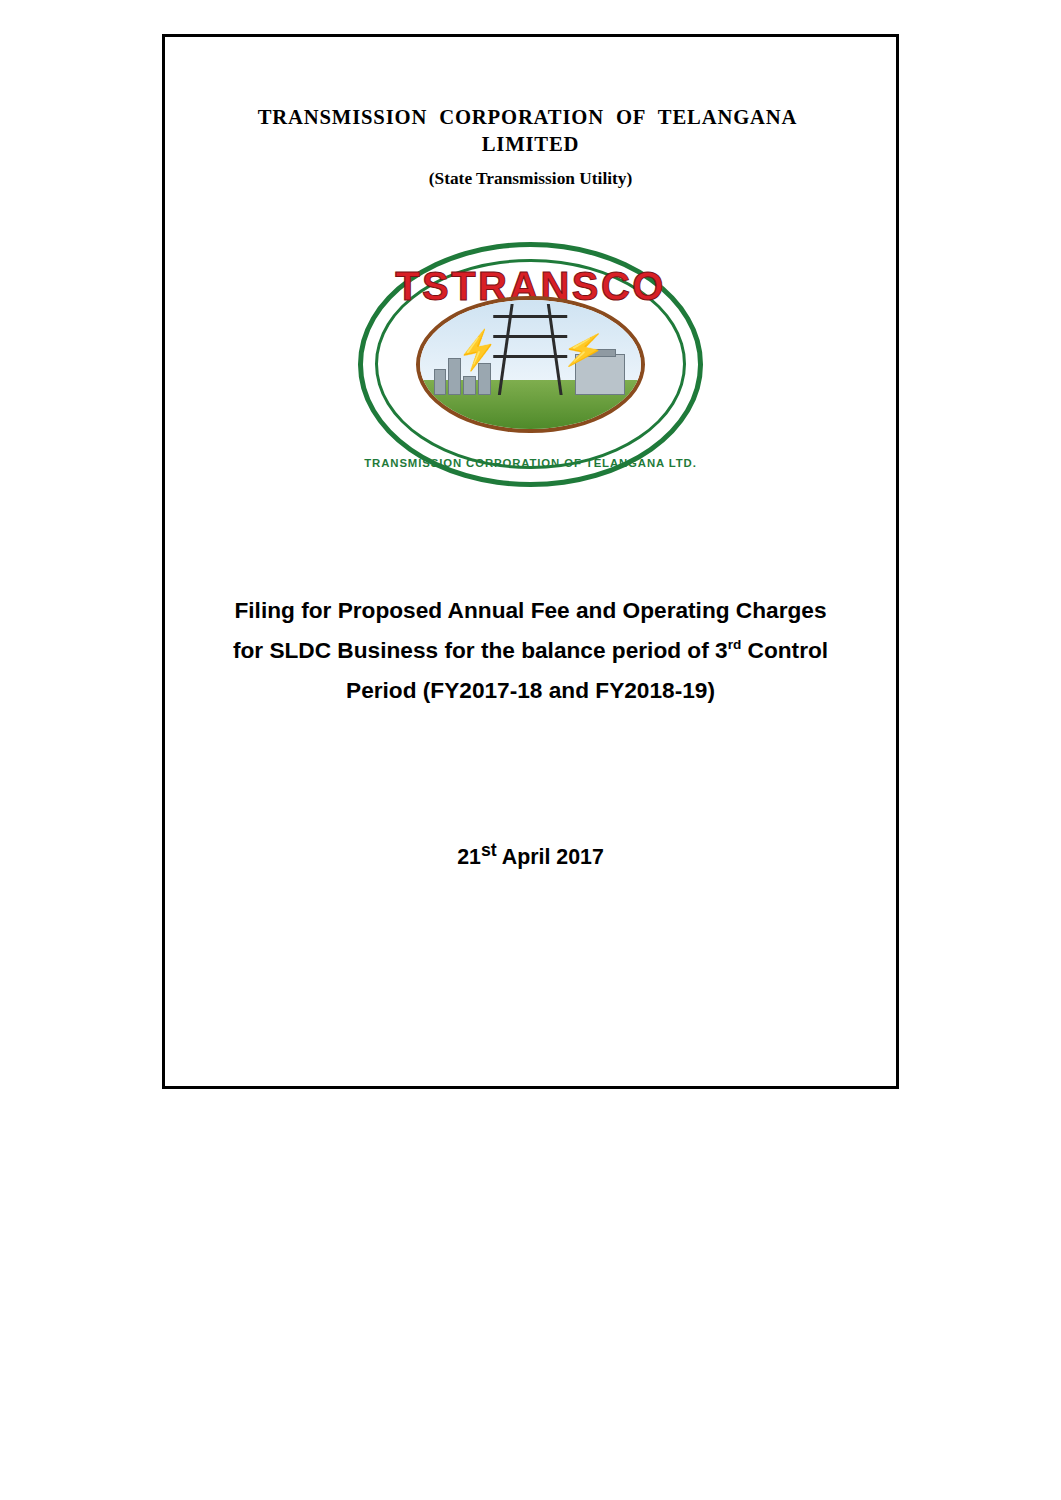TRANSMISSION CORPORATION OF TELANGANA LIMITED
(State Transmission Utility)
TSTRANSCO
⚡
⚡
TRANSMISSION CORPORATION OF TELANGANA LTD.
Filing for Proposed Annual Fee and Operating Charges for SLDC Business for the balance period of 3rd Control Period (FY2017-18 and FY2018-19)
21st April 2017